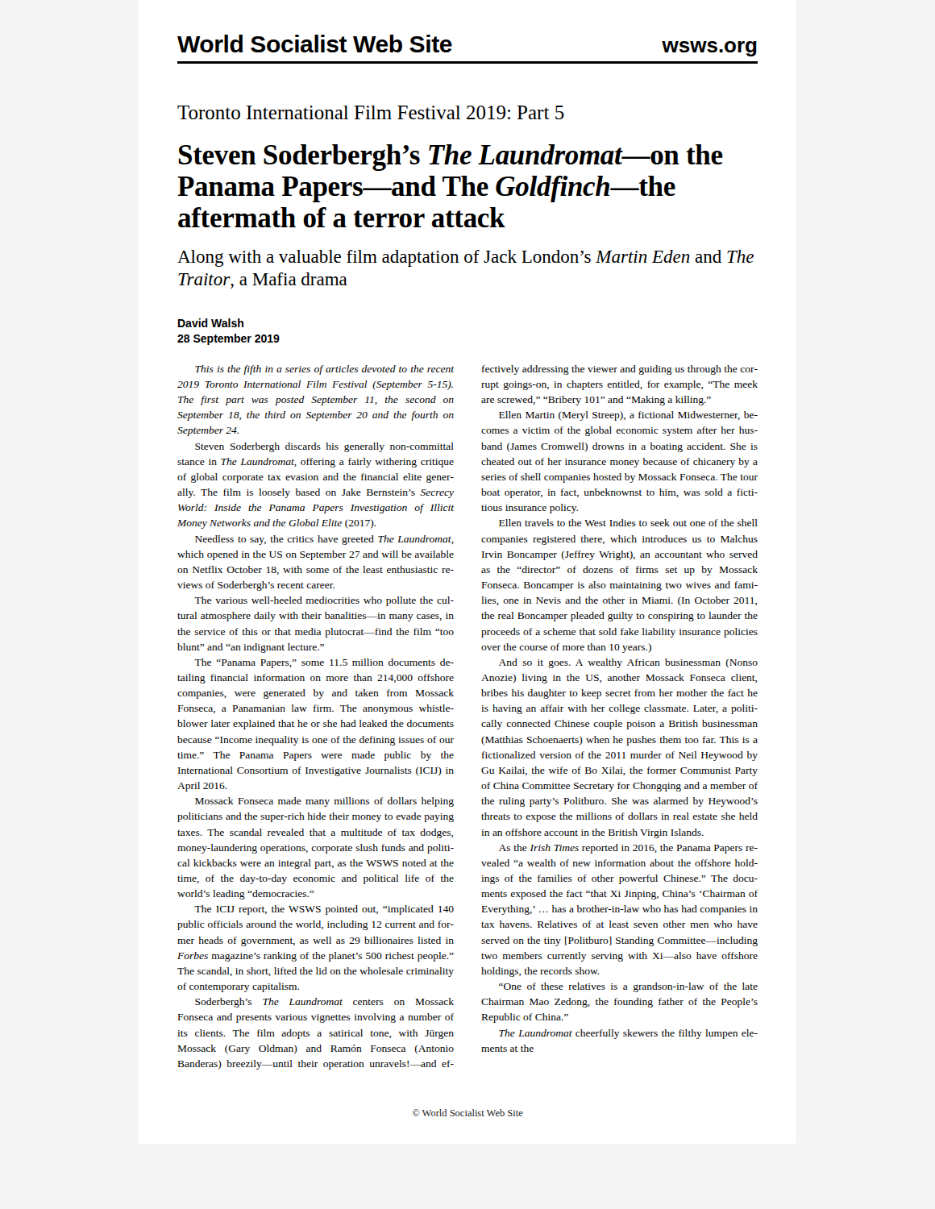World Socialist Web Site
wsws.org
Toronto International Film Festival 2019: Part 5
Steven Soderbergh’s The Laundromat—on the Panama Papers—and The Goldfinch—the aftermath of a terror attack
Along with a valuable film adaptation of Jack London’s Martin Eden and The Traitor, a Mafia drama
David Walsh28 September 2019
This is the fifth in a series of articles devoted to the recent 2019 Toronto International Film Festival (September 5-15). The first part was posted September 11, the second on September 18, the third on September 20 and the fourth on September 24.
Steven Soderbergh discards his generally non-committal stance in The Laundromat, offering a fairly withering critique of global corporate tax evasion and the financial elite generally. The film is loosely based on Jake Bernstein’s Secrecy World: Inside the Panama Papers Investigation of Illicit Money Networks and the Global Elite (2017).
Needless to say, the critics have greeted The Laundromat, which opened in the US on September 27 and will be available on Netflix October 18, with some of the least enthusiastic reviews of Soderbergh’s recent career.
The various well-heeled mediocrities who pollute the cultural atmosphere daily with their banalities—in many cases, in the service of this or that media plutocrat—find the film “too blunt” and “an indignant lecture.”
The “Panama Papers,” some 11.5 million documents detailing financial information on more than 214,000 offshore companies, were generated by and taken from Mossack Fonseca, a Panamanian law firm. The anonymous whistleblower later explained that he or she had leaked the documents because “Income inequality is one of the defining issues of our time.” The Panama Papers were made public by the International Consortium of Investigative Journalists (ICIJ) in April 2016.
Mossack Fonseca made many millions of dollars helping politicians and the super-rich hide their money to evade paying taxes. The scandal revealed that a multitude of tax dodges, money-laundering operations, corporate slush funds and political kickbacks were an integral part, as the WSWS noted at the time, of the day-to-day economic and political life of the world’s leading “democracies.”
The ICIJ report, the WSWS pointed out, “implicated 140 public officials around the world, including 12 current and former heads of government, as well as 29 billionaires listed in Forbes magazine’s ranking of the planet’s 500 richest people.” The scandal, in short, lifted the lid on the wholesale criminality of contemporary capitalism.
Soderbergh’s The Laundromat centers on Mossack Fonseca and presents various vignettes involving a number of its clients. The film adopts a satirical tone, with Jürgen Mossack (Gary Oldman) and Ramón Fonseca (Antonio Banderas) breezily—until their operation unravels!—and effectively addressing the viewer and guiding us through the corrupt goings-on, in chapters entitled, for example, “The meek are screwed,” “Bribery 101” and “Making a killing.”
Ellen Martin (Meryl Streep), a fictional Midwesterner, becomes a victim of the global economic system after her husband (James Cromwell) drowns in a boating accident. She is cheated out of her insurance money because of chicanery by a series of shell companies hosted by Mossack Fonseca. The tour boat operator, in fact, unbeknownst to him, was sold a fictitious insurance policy.
Ellen travels to the West Indies to seek out one of the shell companies registered there, which introduces us to Malchus Irvin Boncamper (Jeffrey Wright), an accountant who served as the “director” of dozens of firms set up by Mossack Fonseca. Boncamper is also maintaining two wives and families, one in Nevis and the other in Miami. (In October 2011, the real Boncamper pleaded guilty to conspiring to launder the proceeds of a scheme that sold fake liability insurance policies over the course of more than 10 years.)
And so it goes. A wealthy African businessman (Nonso Anozie) living in the US, another Mossack Fonseca client, bribes his daughter to keep secret from her mother the fact he is having an affair with her college classmate. Later, a politically connected Chinese couple poison a British businessman (Matthias Schoenaerts) when he pushes them too far. This is a fictionalized version of the 2011 murder of Neil Heywood by Gu Kailai, the wife of Bo Xilai, the former Communist Party of China Committee Secretary for Chongqing and a member of the ruling party’s Politburo. She was alarmed by Heywood’s threats to expose the millions of dollars in real estate she held in an offshore account in the British Virgin Islands.
As the Irish Times reported in 2016, the Panama Papers revealed “a wealth of new information about the offshore holdings of the families of other powerful Chinese.” The documents exposed the fact “that Xi Jinping, China’s ‘Chairman of Everything,’ … has a brother-in-law who has had companies in tax havens. Relatives of at least seven other men who have served on the tiny [Politburo] Standing Committee—including two members currently serving with Xi—also have offshore holdings, the records show.
“One of these relatives is a grandson-in-law of the late Chairman Mao Zedong, the founding father of the People’s Republic of China.”
The Laundromat cheerfully skewers the filthy lumpen elements at the
© World Socialist Web Site